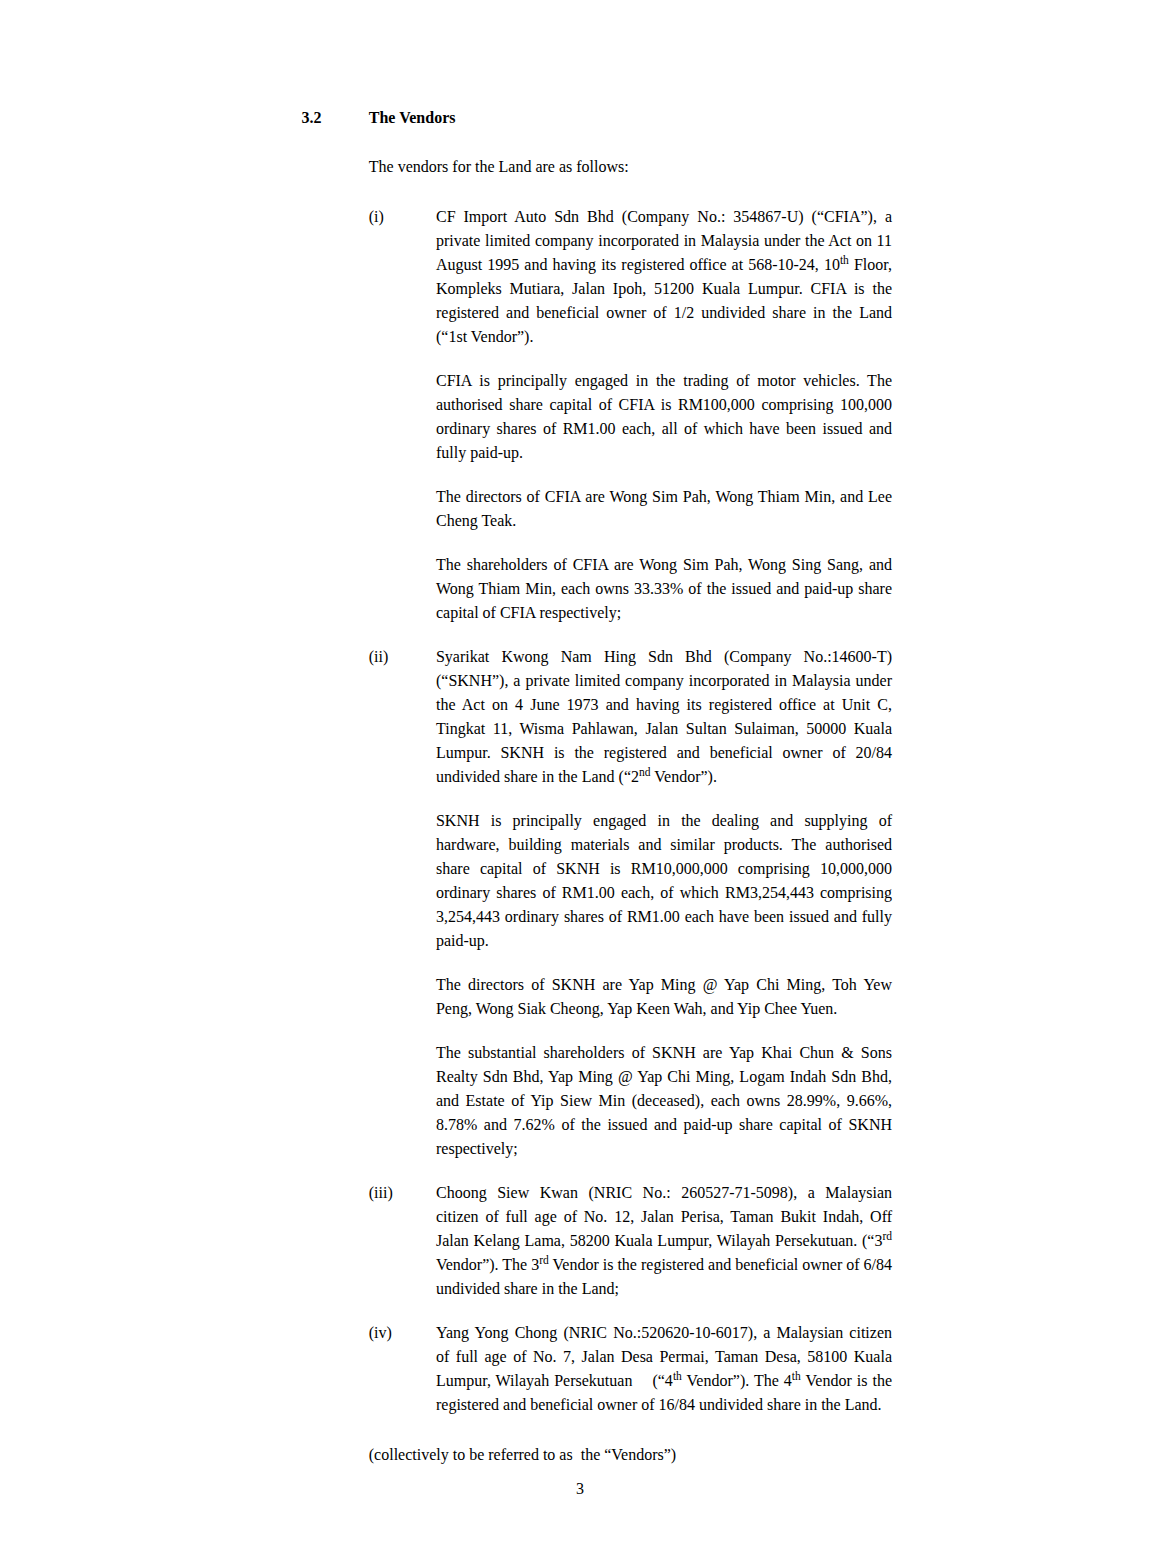3.2 The Vendors
The vendors for the Land are as follows:
(i)
CF Import Auto Sdn Bhd (Company No.: 354867-U) (“CFIA”), a private limited company incorporated in Malaysia under the Act on 11 August 1995 and having its registered office at 568-10-24, 10th Floor, Kompleks Mutiara, Jalan Ipoh, 51200 Kuala Lumpur. CFIA is the registered and beneficial owner of 1/2 undivided share in the Land (“1st Vendor”).
CFIA is principally engaged in the trading of motor vehicles. The authorised share capital of CFIA is RM100,000 comprising 100,000 ordinary shares of RM1.00 each, all of which have been issued and fully paid-up.
The directors of CFIA are Wong Sim Pah, Wong Thiam Min, and Lee Cheng Teak.
The shareholders of CFIA are Wong Sim Pah, Wong Sing Sang, and Wong Thiam Min, each owns 33.33% of the issued and paid-up share capital of CFIA respectively;
(ii)
Syarikat Kwong Nam Hing Sdn Bhd (Company No.:14600-T) (“SKNH”), a private limited company incorporated in Malaysia under the Act on 4 June 1973 and having its registered office at Unit C, Tingkat 11, Wisma Pahlawan, Jalan Sultan Sulaiman, 50000 Kuala Lumpur. SKNH is the registered and beneficial owner of 20/84 undivided share in the Land (“2nd Vendor”).
SKNH is principally engaged in the dealing and supplying of hardware, building materials and similar products. The authorised share capital of SKNH is RM10,000,000 comprising 10,000,000 ordinary shares of RM1.00 each, of which RM3,254,443 comprising 3,254,443 ordinary shares of RM1.00 each have been issued and fully paid-up.
The directors of SKNH are Yap Ming @ Yap Chi Ming, Toh Yew Peng, Wong Siak Cheong, Yap Keen Wah, and Yip Chee Yuen.
The substantial shareholders of SKNH are Yap Khai Chun & Sons Realty Sdn Bhd, Yap Ming @ Yap Chi Ming, Logam Indah Sdn Bhd, and Estate of Yip Siew Min (deceased), each owns 28.99%, 9.66%, 8.78% and 7.62% of the issued and paid-up share capital of SKNH respectively;
(iii)
Choong Siew Kwan (NRIC No.: 260527-71-5098), a Malaysian citizen of full age of No. 12, Jalan Perisa, Taman Bukit Indah, Off Jalan Kelang Lama, 58200 Kuala Lumpur, Wilayah Persekutuan. (“3rd Vendor”). The 3rd Vendor is the registered and beneficial owner of 6/84 undivided share in the Land;
(iv)
Yang Yong Chong (NRIC No.:520620-10-6017), a Malaysian citizen of full age of No. 7, Jalan Desa Permai, Taman Desa, 58100 Kuala Lumpur, Wilayah Persekutuan (“4th Vendor”). The 4th Vendor is the registered and beneficial owner of 16/84 undivided share in the Land.
(collectively to be referred to as the “Vendors”)
3